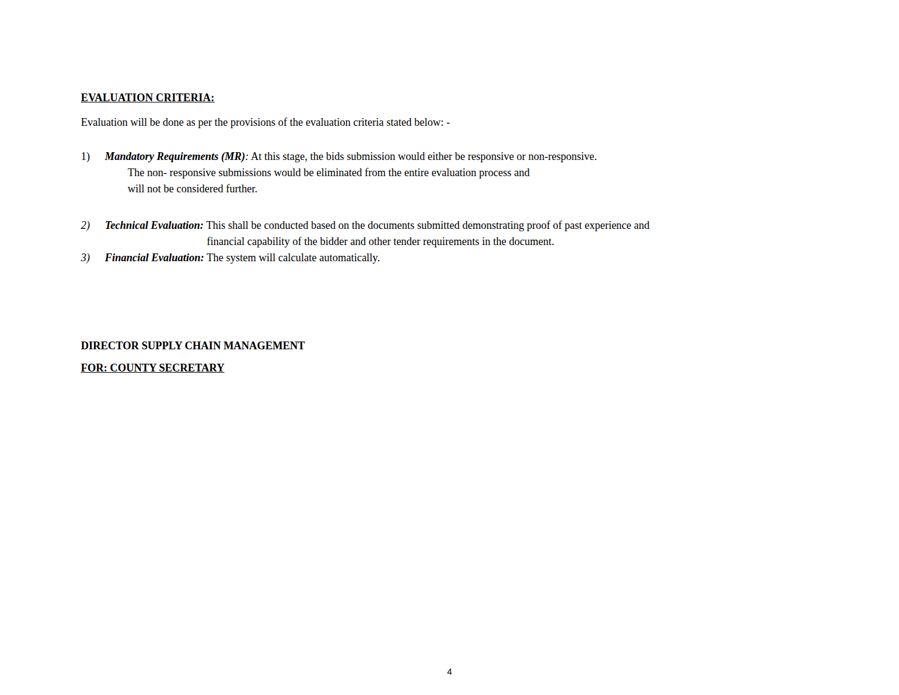EVALUATION CRITERIA:
Evaluation will be done as per the provisions of the evaluation criteria stated below: -
1) Mandatory Requirements (MR): At this stage, the bids submission would either be responsive or non-responsive. The non- responsive submissions would be eliminated from the entire evaluation process and will not be considered further.
2) Technical Evaluation: This shall be conducted based on the documents submitted demonstrating proof of past experience and financial capability of the bidder and other tender requirements in the document.
3) Financial Evaluation: The system will calculate automatically.
DIRECTOR SUPPLY CHAIN MANAGEMENT
FOR: COUNTY SECRETARY
4